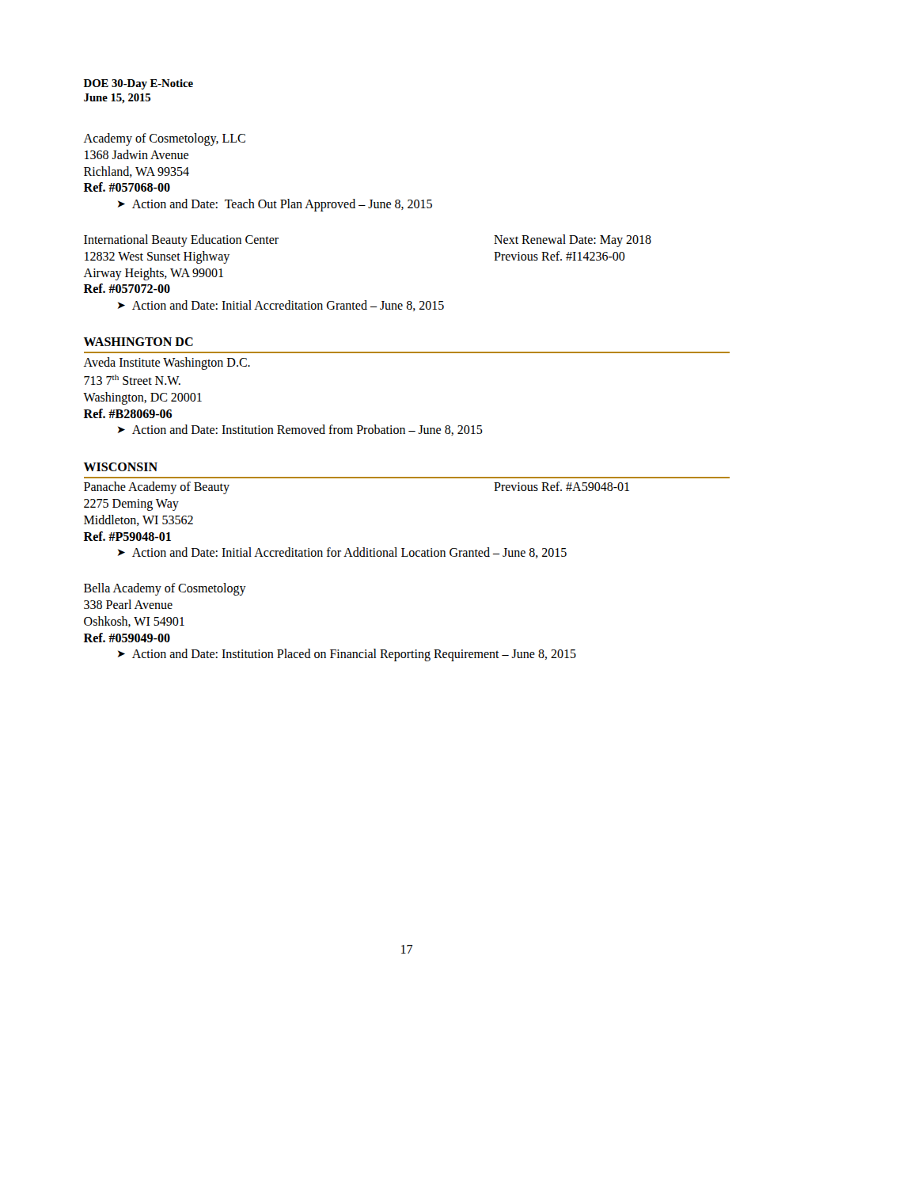DOE 30-Day E-Notice
June 15, 2015
Academy of Cosmetology, LLC
1368 Jadwin Avenue
Richland, WA 99354
Ref. #057068-00
Action and Date: Teach Out Plan Approved – June 8, 2015
International Beauty Education Center Next Renewal Date: May 2018
12832 West Sunset Highway Previous Ref. #I14236-00
Airway Heights, WA 99001
Ref. #057072-00
Action and Date: Initial Accreditation Granted – June 8, 2015
WASHINGTON DC
Aveda Institute Washington D.C.
713 7th Street N.W.
Washington, DC 20001
Ref. #B28069-06
Action and Date: Institution Removed from Probation – June 8, 2015
WISCONSIN
Panache Academy of Beauty Previous Ref. #A59048-01
2275 Deming Way
Middleton, WI 53562
Ref. #P59048-01
Action and Date: Initial Accreditation for Additional Location Granted – June 8, 2015
Bella Academy of Cosmetology
338 Pearl Avenue
Oshkosh, WI 54901
Ref. #059049-00
Action and Date: Institution Placed on Financial Reporting Requirement – June 8, 2015
17